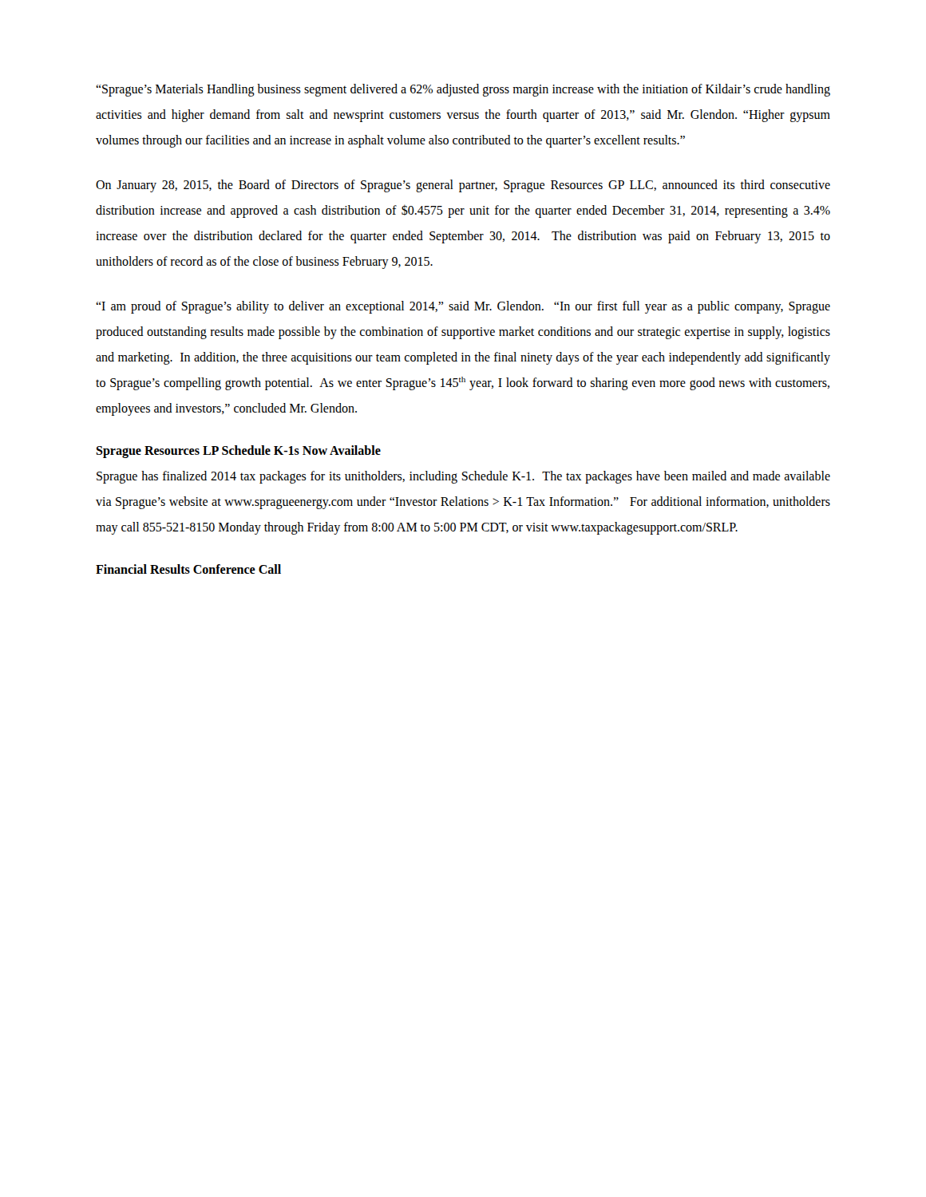“Sprague’s Materials Handling business segment delivered a 62% adjusted gross margin increase with the initiation of Kildair’s crude handling activities and higher demand from salt and newsprint customers versus the fourth quarter of 2013,” said Mr. Glendon. “Higher gypsum volumes through our facilities and an increase in asphalt volume also contributed to the quarter’s excellent results.”
On January 28, 2015, the Board of Directors of Sprague’s general partner, Sprague Resources GP LLC, announced its third consecutive distribution increase and approved a cash distribution of $0.4575 per unit for the quarter ended December 31, 2014, representing a 3.4% increase over the distribution declared for the quarter ended September 30, 2014. The distribution was paid on February 13, 2015 to unitholders of record as of the close of business February 9, 2015.
“I am proud of Sprague’s ability to deliver an exceptional 2014,” said Mr. Glendon. “In our first full year as a public company, Sprague produced outstanding results made possible by the combination of supportive market conditions and our strategic expertise in supply, logistics and marketing. In addition, the three acquisitions our team completed in the final ninety days of the year each independently add significantly to Sprague’s compelling growth potential. As we enter Sprague’s 145th year, I look forward to sharing even more good news with customers, employees and investors,” concluded Mr. Glendon.
Sprague Resources LP Schedule K-1s Now Available
Sprague has finalized 2014 tax packages for its unitholders, including Schedule K-1. The tax packages have been mailed and made available via Sprague’s website at www.spragueenergy.com under “Investor Relations > K-1 Tax Information.” For additional information, unitholders may call 855-521-8150 Monday through Friday from 8:00 AM to 5:00 PM CDT, or visit www.taxpackagesupport.com/SRLP.
Financial Results Conference Call